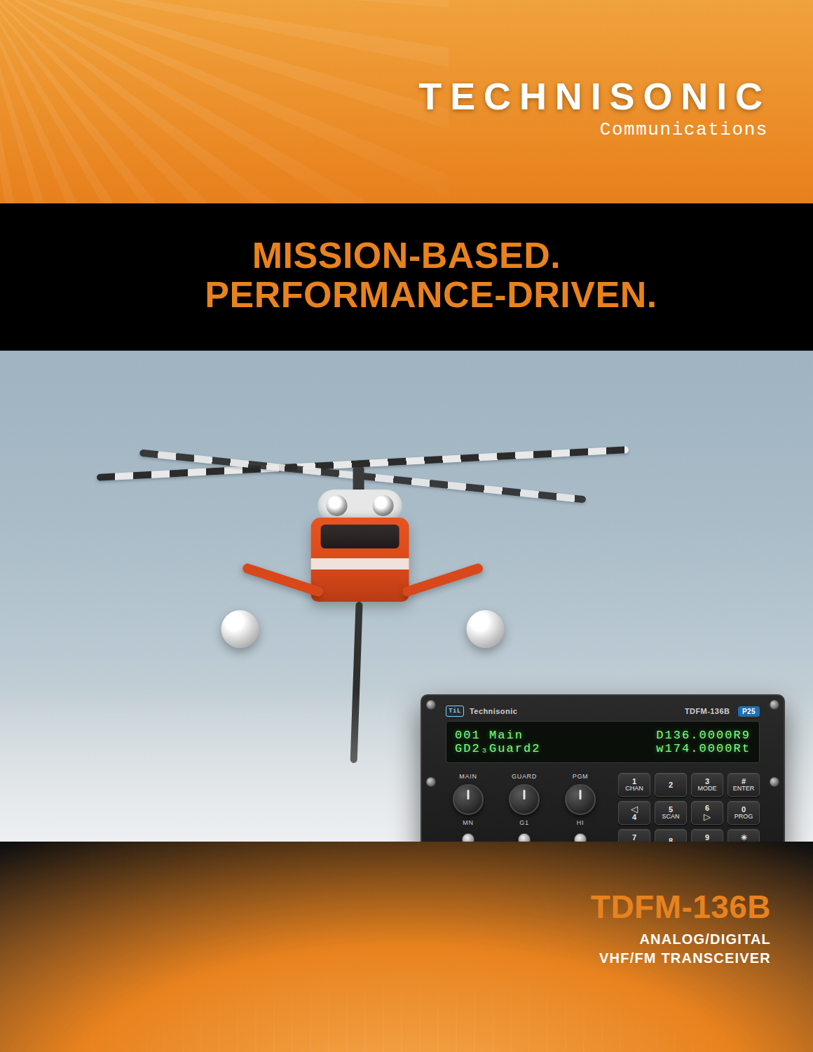TECHNISONIC
Communications
MISSION-BASED.PERFORMANCE-DRIVEN.
TiL Technisonic
TDFM-136B P25
001 Main D136.0000R9
GD2₃Guard2 w174.0000Rt
MAIN
MN
GUARD
G1
PGM
HI
GD
G2
LO
1 CHAN
2
3 MODE
#ENTER
◁ 4
5 SCAN
6 ▷
0 PROG
7 FREQ
8
9 SQL
✳ESC
TDFM-136B
ANALOG/DIGITAL
VHF/FM TRANSCEIVER